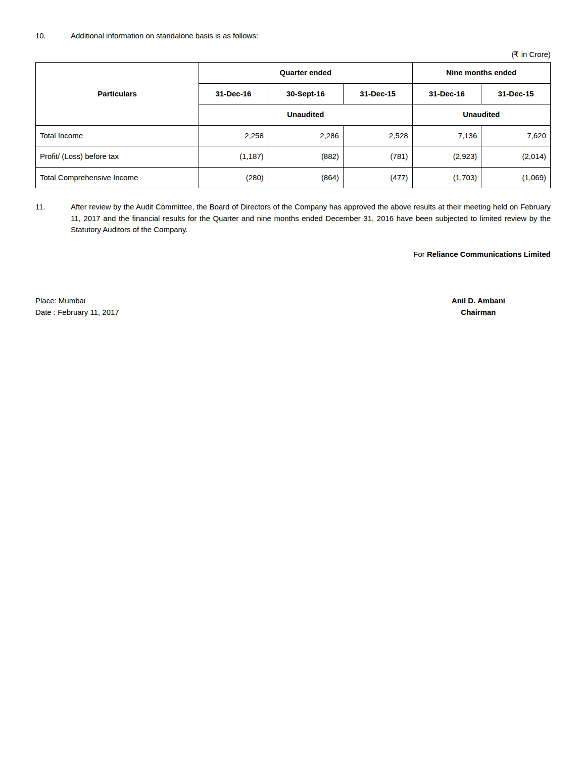10.
Additional information on standalone basis is as follows:
(₹ in Crore)
| Particulars | Quarter ended | Nine months ended |
| --- | --- | --- |
| 31-Dec-16 | 30-Sept-16 | 31-Dec-15 | 31-Dec-16 | 31-Dec-15 |
| Unaudited | Unaudited |
| Total Income | 2,258 | 2,286 | 2,528 | 7,136 | 7,620 |
| Profit/ (Loss) before tax | (1,187) | (882) | (781) | (2,923) | (2,014) |
| Total Comprehensive Income | (280) | (864) | (477) | (1,703) | (1,069) |
11.
After review by the Audit Committee, the Board of Directors of the Company has approved the above results at their meeting held on February 11, 2017 and the financial results for the Quarter and nine months ended December 31, 2016 have been subjected to limited review by the Statutory Auditors of the Company.
For Reliance Communications Limited
Place: Mumbai
Date : February 11, 2017
Anil D. Ambani
Chairman